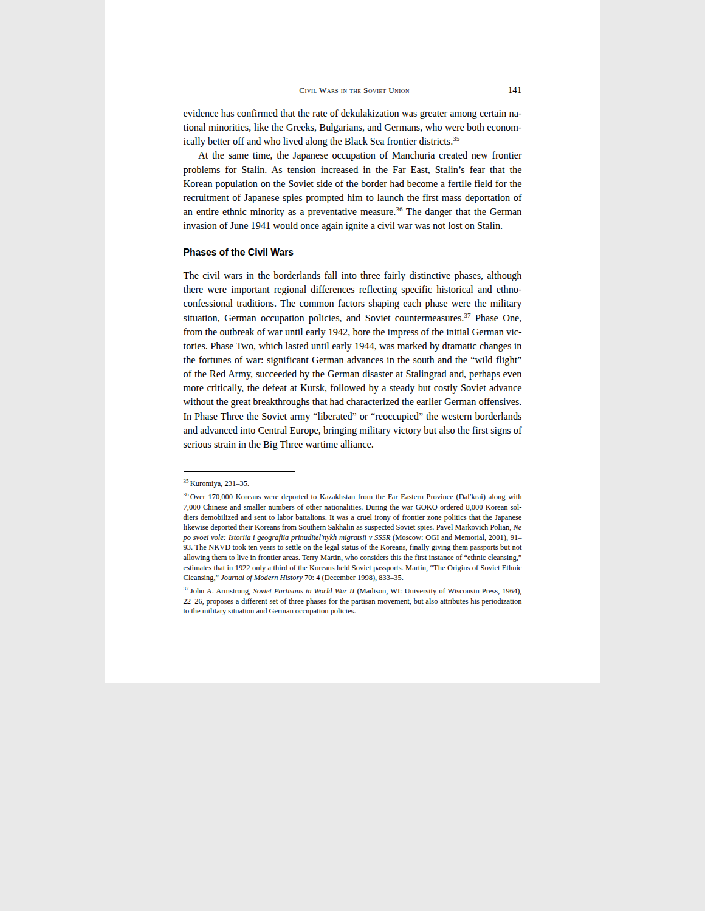Civil Wars in the Soviet Union 141
evidence has confirmed that the rate of dekulakization was greater among certain national minorities, like the Greeks, Bulgarians, and Germans, who were both economically better off and who lived along the Black Sea frontier districts.35
At the same time, the Japanese occupation of Manchuria created new frontier problems for Stalin. As tension increased in the Far East, Stalin’s fear that the Korean population on the Soviet side of the border had become a fertile field for the recruitment of Japanese spies prompted him to launch the first mass deportation of an entire ethnic minority as a preventative measure.36 The danger that the German invasion of June 1941 would once again ignite a civil war was not lost on Stalin.
Phases of the Civil Wars
The civil wars in the borderlands fall into three fairly distinctive phases, although there were important regional differences reflecting specific historical and ethno-confessional traditions. The common factors shaping each phase were the military situation, German occupation policies, and Soviet countermeasures.37 Phase One, from the outbreak of war until early 1942, bore the impress of the initial German victories. Phase Two, which lasted until early 1944, was marked by dramatic changes in the fortunes of war: significant German advances in the south and the “wild flight” of the Red Army, succeeded by the German disaster at Stalingrad and, perhaps even more critically, the defeat at Kursk, followed by a steady but costly Soviet advance without the great breakthroughs that had characterized the earlier German offensives. In Phase Three the Soviet army “liberated” or “reoccupied” the western borderlands and advanced into Central Europe, bringing military victory but also the first signs of serious strain in the Big Three wartime alliance.
35 Kuromiya, 231–35.
36 Over 170,000 Koreans were deported to Kazakhstan from the Far Eastern Province (Dal′krai) along with 7,000 Chinese and smaller numbers of other nationalities. During the war GOKO ordered 8,000 Korean soldiers demobilized and sent to labor battalions. It was a cruel irony of frontier zone politics that the Japanese likewise deported their Koreans from Southern Sakhalin as suspected Soviet spies. Pavel Markovich Polian, Ne po svoei vole: Istoriia i geografiia prinuditel′nykh migratsii v SSSR (Moscow: OGI and Memorial, 2001), 91–93. The NKVD took ten years to settle on the legal status of the Koreans, finally giving them passports but not allowing them to live in frontier areas. Terry Martin, who considers this the first instance of “ethnic cleansing,” estimates that in 1922 only a third of the Koreans held Soviet passports. Martin, “The Origins of Soviet Ethnic Cleansing,” Journal of Modern History 70: 4 (December 1998), 833–35.
37 John A. Armstrong, Soviet Partisans in World War II (Madison, WI: University of Wisconsin Press, 1964), 22–26, proposes a different set of three phases for the partisan movement, but also attributes his periodization to the military situation and German occupation policies.